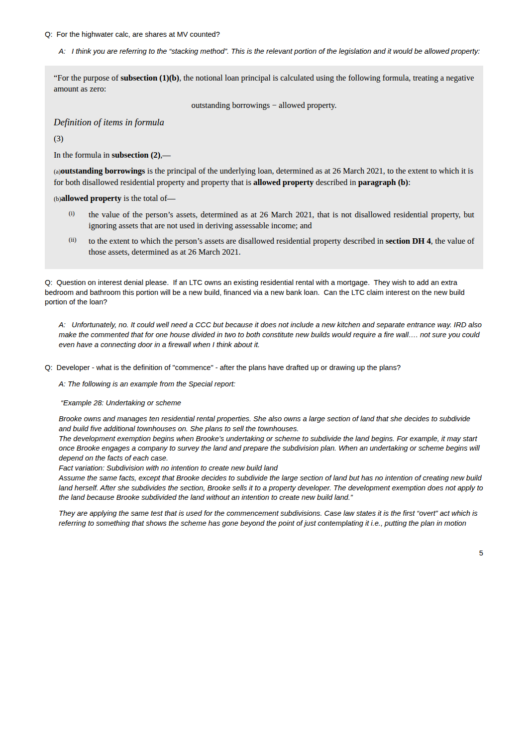Q: For the highwater calc, are shares at MV counted?
A: I think you are referring to the “stacking method”. This is the relevant portion of the legislation and it would be allowed property:
“For the purpose of subsection (1)(b), the notional loan principal is calculated using the following formula, treating a negative amount as zero:
outstanding borrowings − allowed property.
Definition of items in formula
(3)
In the formula in subsection (2),—
(a) outstanding borrowings is the principal of the underlying loan, determined as at 26 March 2021, to the extent to which it is for both disallowed residential property and property that is allowed property described in paragraph (b):
(b) allowed property is the total of—
(i) the value of the person’s assets, determined as at 26 March 2021, that is not disallowed residential property, but ignoring assets that are not used in deriving assessable income; and
(ii) to the extent to which the person’s assets are disallowed residential property described in section DH 4, the value of those assets, determined as at 26 March 2021.
Q: Question on interest denial please. If an LTC owns an existing residential rental with a mortgage. They wish to add an extra bedroom and bathroom this portion will be a new build, financed via a new bank loan. Can the LTC claim interest on the new build portion of the loan?
A: Unfortunately, no. It could well need a CCC but because it does not include a new kitchen and separate entrance way. IRD also make the commented that for one house divided in two to both constitute new builds would require a fire wall…. not sure you could even have a connecting door in a firewall when I think about it.
Q: Developer - what is the definition of "commence" - after the plans have drafted up or drawing up the plans?
A: The following is an example from the Special report:
“Example 28: Undertaking or scheme
Brooke owns and manages ten residential rental properties. She also owns a large section of land that she decides to subdivide and build five additional townhouses on. She plans to sell the townhouses.
The development exemption begins when Brooke’s undertaking or scheme to subdivide the land begins. For example, it may start once Brooke engages a company to survey the land and prepare the subdivision plan. When an undertaking or scheme begins will depend on the facts of each case.
Fact variation: Subdivision with no intention to create new build land
Assume the same facts, except that Brooke decides to subdivide the large section of land but has no intention of creating new build land herself. After she subdivides the section, Brooke sells it to a property developer. The development exemption does not apply to the land because Brooke subdivided the land without an intention to create new build land.”
They are applying the same test that is used for the commencement subdivisions. Case law states it is the first “overt” act which is referring to something that shows the scheme has gone beyond the point of just contemplating it i.e., putting the plan in motion
5